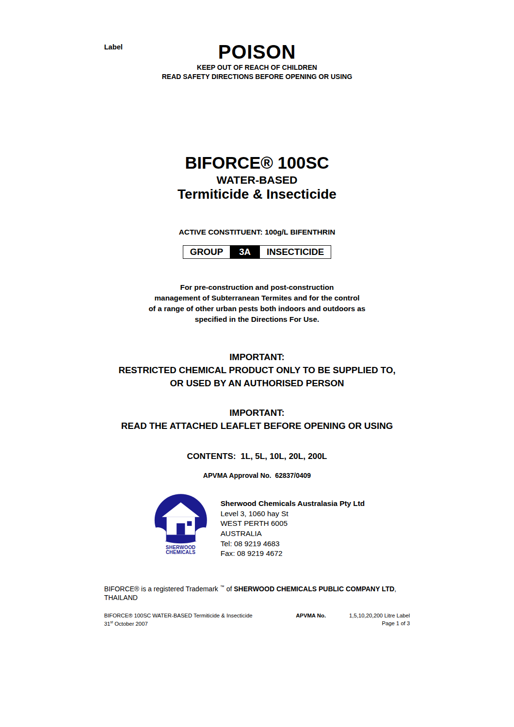Label
POISON
KEEP OUT OF REACH OF CHILDREN
READ SAFETY DIRECTIONS BEFORE OPENING OR USING
BIFORCE® 100SC
WATER-BASED
Termiticide & Insecticide
ACTIVE CONSTITUENT: 100g/L BIFENTHRIN
| GROUP | 3A | INSECTICIDE |
For pre-construction and post-construction
management of Subterranean Termites and for the control
of a range of other urban pests both indoors and outdoors as
specified in the Directions For Use.
IMPORTANT:
RESTRICTED CHEMICAL PRODUCT ONLY TO BE SUPPLIED TO,
OR USED BY AN AUTHORISED PERSON
IMPORTANT:
READ THE ATTACHED LEAFLET BEFORE OPENING OR USING
CONTENTS: 1L, 5L, 10L, 20L, 200L
APVMA Approval No. 62837/0409
SHERWOOD
CHEMICALS
Sherwood Chemicals Australasia Pty Ltd
Level 3, 1060 hay St
WEST PERTH 6005
AUSTRALIA
Tel: 08 9219 4683
Fax: 08 9219 4672
BIFORCE® is a registered Trademark ™ of SHERWOOD CHEMICALS PUBLIC COMPANY LTD, THAILAND
BIFORCE® 100SC WATER-BASED Termiticide & Insecticide
31st October 2007
APVMA No.
1,5,10,20,200 Litre Label
Page 1 of 3